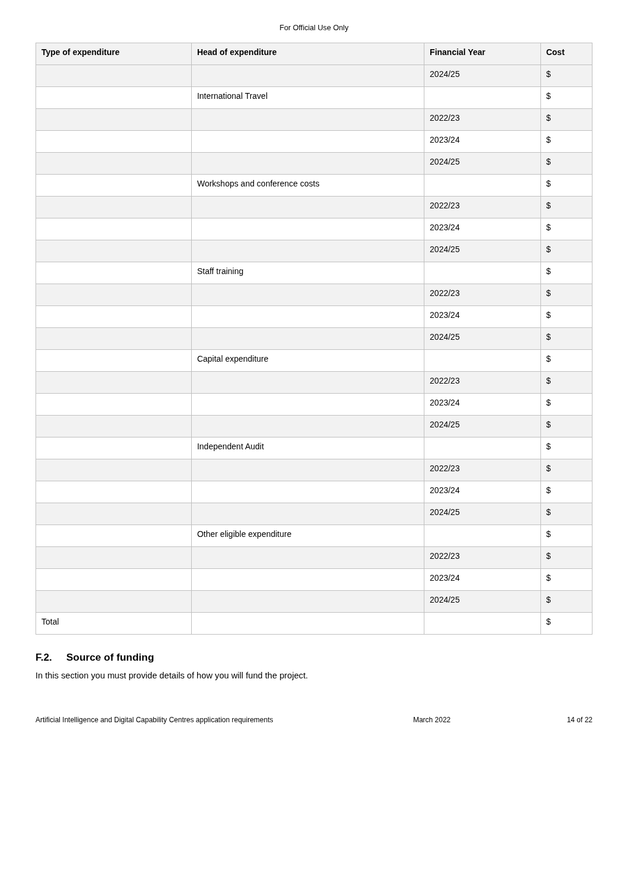Sample
For Official Use Only
| Type of expenditure | Head of expenditure | Financial Year | Cost |
| --- | --- | --- | --- |
| | | 2024/25 | $ |
| | International Travel | | $ |
| | | 2022/23 | $ |
| | | 2023/24 | $ |
| | | 2024/25 | $ |
| | Workshops and conference costs | | $ |
| | | 2022/23 | $ |
| | | 2023/24 | $ |
| | | 2024/25 | $ |
| | Staff training | | $ |
| | | 2022/23 | $ |
| | | 2023/24 | $ |
| | | 2024/25 | $ |
| | Capital expenditure | | $ |
| | | 2022/23 | $ |
| | | 2023/24 | $ |
| | | 2024/25 | $ |
| | Independent Audit | | $ |
| | | 2022/23 | $ |
| | | 2023/24 | $ |
| | | 2024/25 | $ |
| | Other eligible expenditure | | $ |
| | | 2022/23 | $ |
| | | 2023/24 | $ |
| | | 2024/25 | $ |
| Total | | | $ |
F.2. Source of funding
In this section you must provide details of how you will fund the project.
Artificial Intelligence and Digital Capability Centres application requirements March 2022 14 of 22